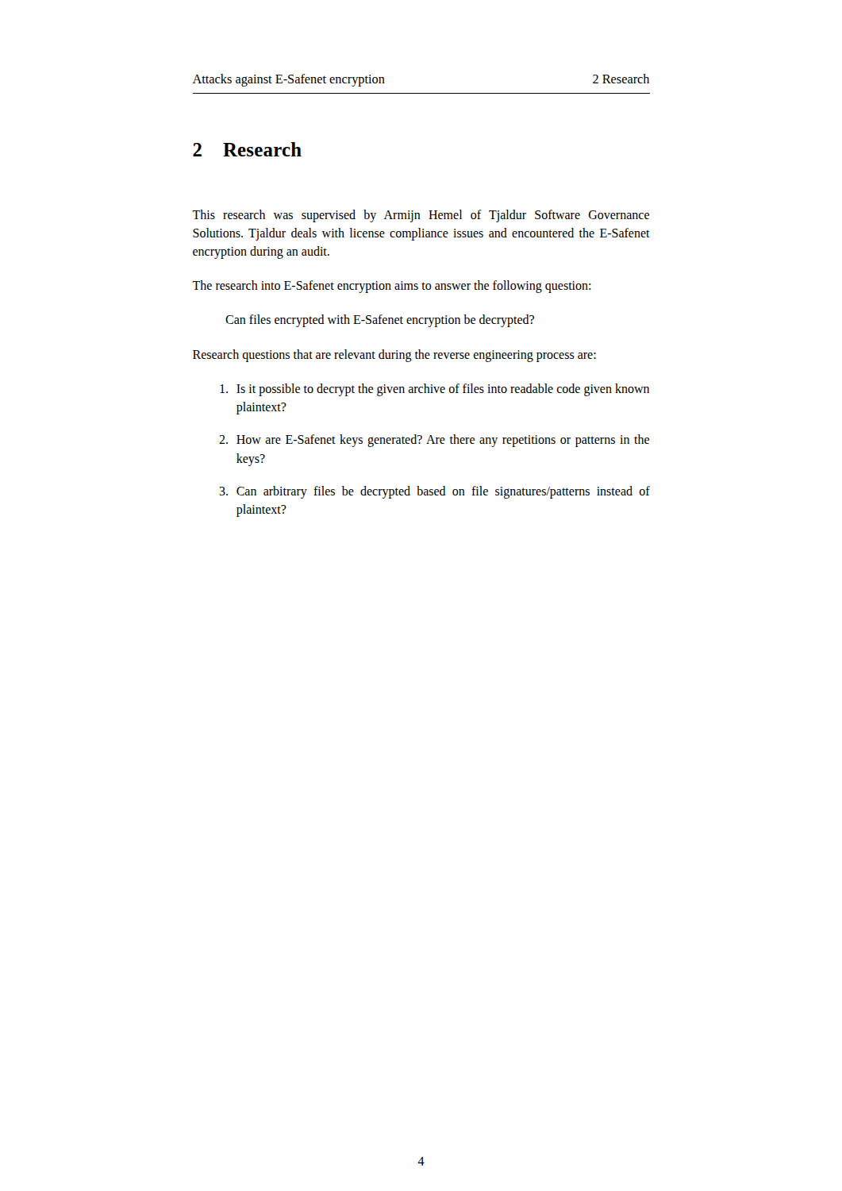Attacks against E-Safenet encryption 2 Research
2 Research
This research was supervised by Armijn Hemel of Tjaldur Software Governance Solutions. Tjaldur deals with license compliance issues and encountered the E-Safenet encryption during an audit.
The research into E-Safenet encryption aims to answer the following question:
Can files encrypted with E-Safenet encryption be decrypted?
Research questions that are relevant during the reverse engineering process are:
Is it possible to decrypt the given archive of files into readable code given known plaintext?
How are E-Safenet keys generated? Are there any repetitions or patterns in the keys?
Can arbitrary files be decrypted based on file signatures/patterns instead of plaintext?
4